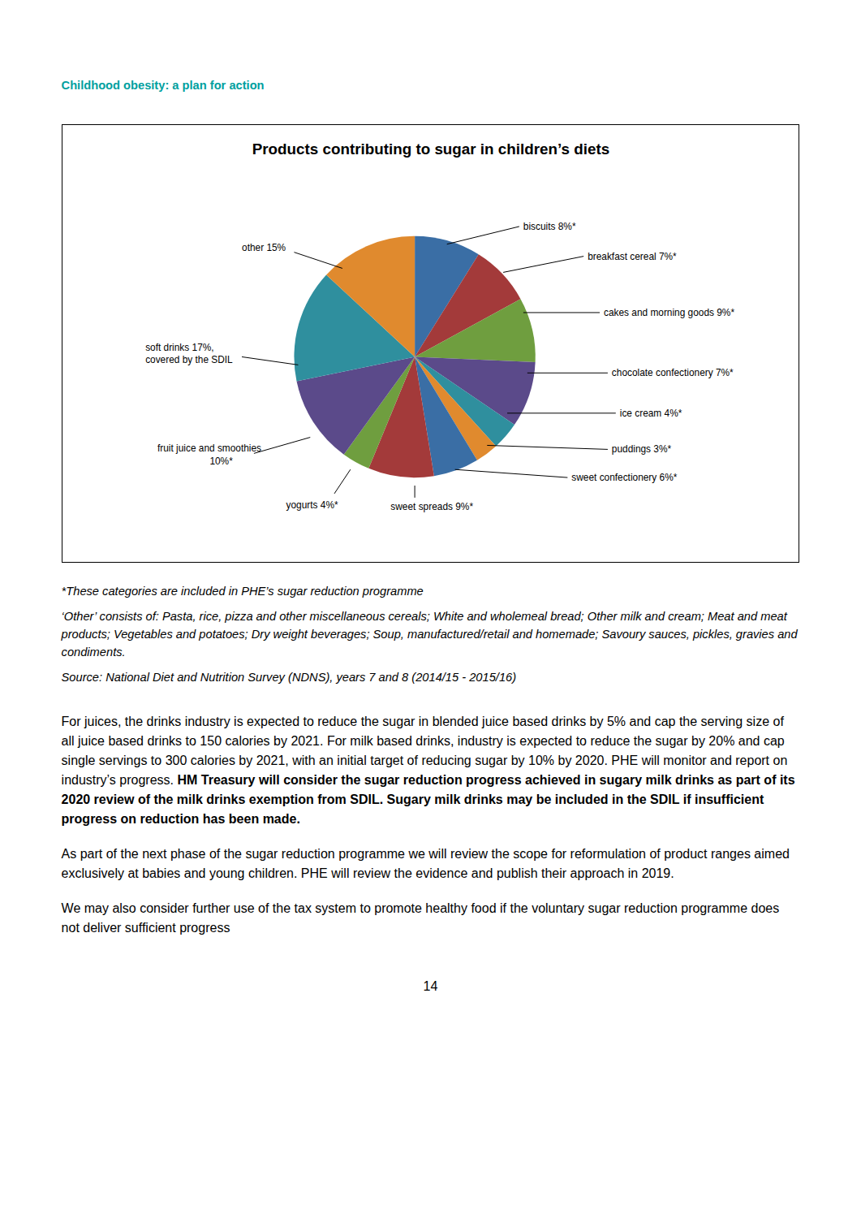Childhood obesity: a plan for action
Products contributing to sugar in children’s diets biscuits 8%* breakfast cereal 7%* cakes and morning goods 9%* chocolate confectionery 7%* ice cream 4%* puddings 3%* sweet confectionery 6%* sweet spreads 9%* yogurts 4%* fruit juice and smoothies 10%* soft drinks 17%, covered by the SDIL other 15%
*These categories are included in PHE’s sugar reduction programme
‘Other’ consists of: Pasta, rice, pizza and other miscellaneous cereals; White and wholemeal bread; Other milk and cream; Meat and meat products; Vegetables and potatoes; Dry weight beverages; Soup, manufactured/retail and homemade; Savoury sauces, pickles, gravies and condiments.
Source: National Diet and Nutrition Survey (NDNS), years 7 and 8 (2014/15 - 2015/16)
For juices, the drinks industry is expected to reduce the sugar in blended juice based drinks by 5% and cap the serving size of all juice based drinks to 150 calories by 2021. For milk based drinks, industry is expected to reduce the sugar by 20% and cap single servings to 300 calories by 2021, with an initial target of reducing sugar by 10% by 2020. PHE will monitor and report on industry’s progress. HM Treasury will consider the sugar reduction progress achieved in sugary milk drinks as part of its 2020 review of the milk drinks exemption from SDIL. Sugary milk drinks may be included in the SDIL if insufficient progress on reduction has been made.
As part of the next phase of the sugar reduction programme we will review the scope for reformulation of product ranges aimed exclusively at babies and young children. PHE will review the evidence and publish their approach in 2019.
We may also consider further use of the tax system to promote healthy food if the voluntary sugar reduction programme does not deliver sufficient progress
14